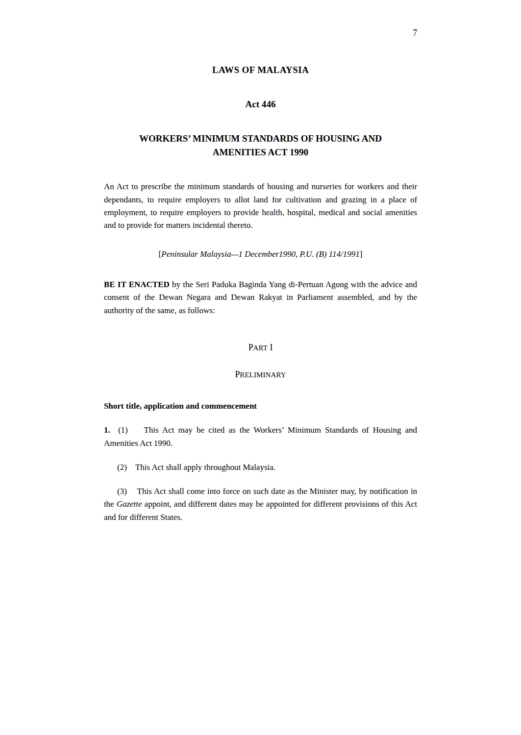7
LAWS OF MALAYSIA
Act 446
WORKERS’ MINIMUM STANDARDS OF HOUSING AND
AMENITIES ACT 1990
An Act to prescribe the minimum standards of housing and nurseries for workers and their dependants, to require employers to allot land for cultivation and grazing in a place of employment, to require employers to provide health, hospital, medical and social amenities and to provide for matters incidental thereto.
[Peninsular Malaysia—1 December1990, P.U. (B) 114/1991]
BE IT ENACTED by the Seri Paduka Baginda Yang di-Pertuan Agong with the advice and consent of the Dewan Negara and Dewan Rakyat in Parliament assembled, and by the authority of the same, as follows:
PART I
PRELIMINARY
Short title, application and commencement
1. (1) This Act may be cited as the Workers’ Minimum Standards of Housing and Amenities Act 1990.
(2) This Act shall apply throughout Malaysia.
(3) This Act shall come into force on such date as the Minister may, by notification in the Gazette appoint, and different dates may be appointed for different provisions of this Act and for different States.